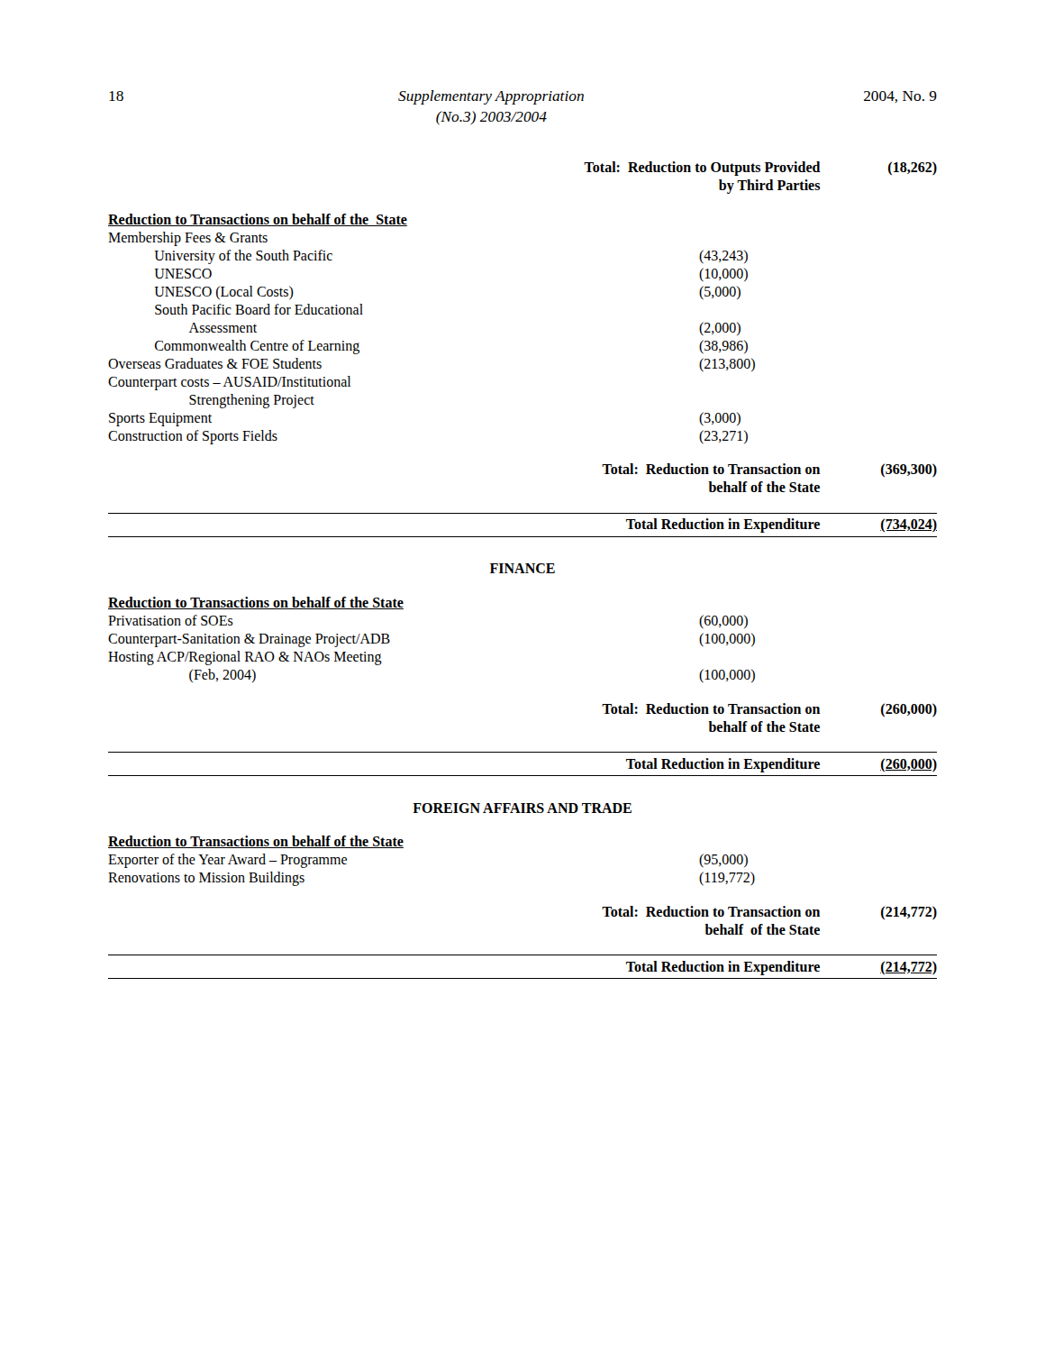18
Supplementary Appropriation
(No.3) 2003/2004
2004, No. 9
| Total: Reduction to Outputs Provided by Third Parties | (18,262) |
| Reduction to Transactions on behalf of the State |
| Membership Fees & Grants |
| University of the South Pacific | (43,243) | |
| UNESCO | (10,000) | |
| UNESCO (Local Costs) | (5,000) | |
| South Pacific Board for Educational | | |
| Assessment | (2,000) | |
| Commonwealth Centre of Learning | (38,986) | |
| Overseas Graduates & FOE Students | (213,800) | |
| Counterpart costs – AUSAID/Institutional | | |
| Strengthening Project | | |
| Sports Equipment | (3,000) | |
| Construction of Sports Fields | (23,271) | |
| Total: Reduction to Transaction on behalf of the State | (369,300) |
| Total Reduction in Expenditure | (734,024) |
FINANCE
| Reduction to Transactions on behalf of the State |
| Privatisation of SOEs | (60,000) | |
| Counterpart-Sanitation & Drainage Project/ADB | (100,000) | |
| Hosting ACP/Regional RAO & NAOs Meeting | | |
| (Feb, 2004) | (100,000) | |
| Total: Reduction to Transaction on behalf of the State | (260,000) |
| Total Reduction in Expenditure | (260,000) |
FOREIGN AFFAIRS AND TRADE
| Reduction to Transactions on behalf of the State |
| Exporter of the Year Award – Programme | (95,000) | |
| Renovations to Mission Buildings | (119,772) | |
| Total: Reduction to Transaction on behalf of the State | (214,772) |
| Total Reduction in Expenditure | (214,772) |